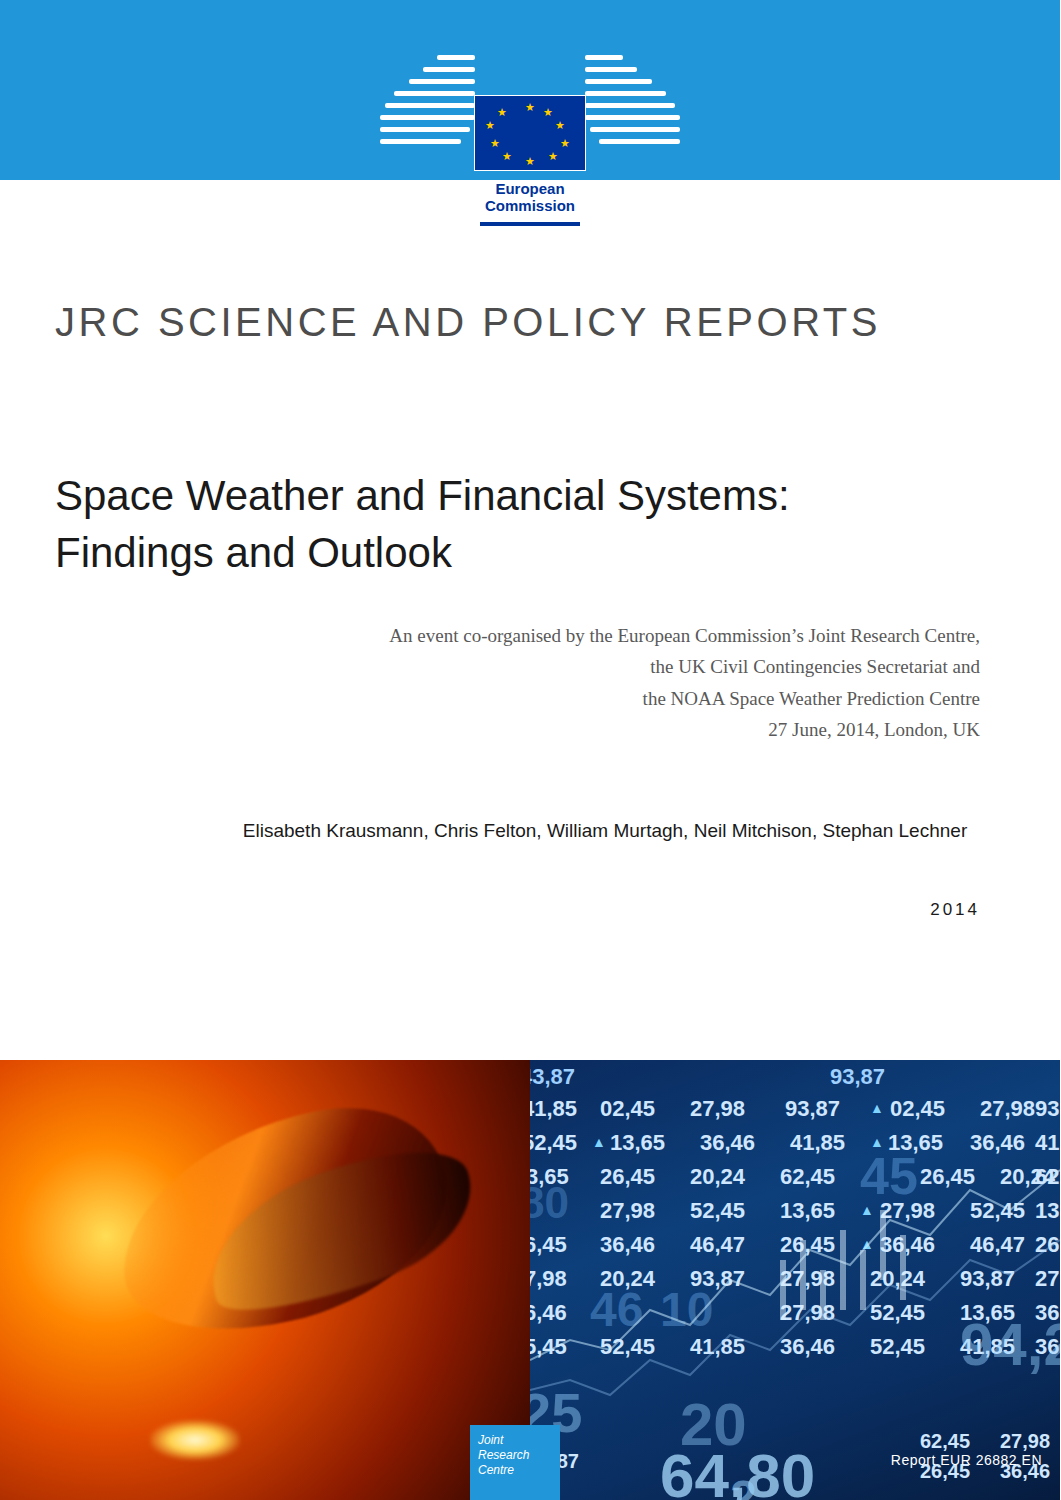★ ★ ★ ★ ★ ★ ★ ★ ★ ★
European
Commission
JRC SCIENCE AND POLICY REPORTS
Space Weather and Financial Systems:
Findings and Outlook
An event co-organised by the European Commission’s Joint Research Centre,
the UK Civil Contingencies Secretariat and
the NOAA Space Weather Prediction Centre
27 June, 2014, London, UK
Elisabeth Krausmann, Chris Felton, William Murtagh, Neil Mitchison, Stephan Lechner
2014
43,87
93,87
41,85
02,45
27,98
93,87
▲
02,45
27,98
93,8
52,45
▲
13,65
36,46
41,85
▲
13,65
36,46
41,8
3,65
26,45
20,24
62,45
45
26,45
20,24
62,4
80
27,98
52,45
13,65
▲
27,98
52,45
13,6
6,45
36,46
46,47
26,45
▲
36,46
46,47
26,4
7,98
20,24
93,87
27,98
20,24
93,87
27,9
6,46
46
10
27,98
52,45
13,65
36,4
5,45
52,45
41,85
36,46
52,45
41,85
36,4
94,25
25
20
4,87
64,80
62,45
27,98
26,45
36,46
2
Joint
Research
Centre
Report EUR 26882 EN